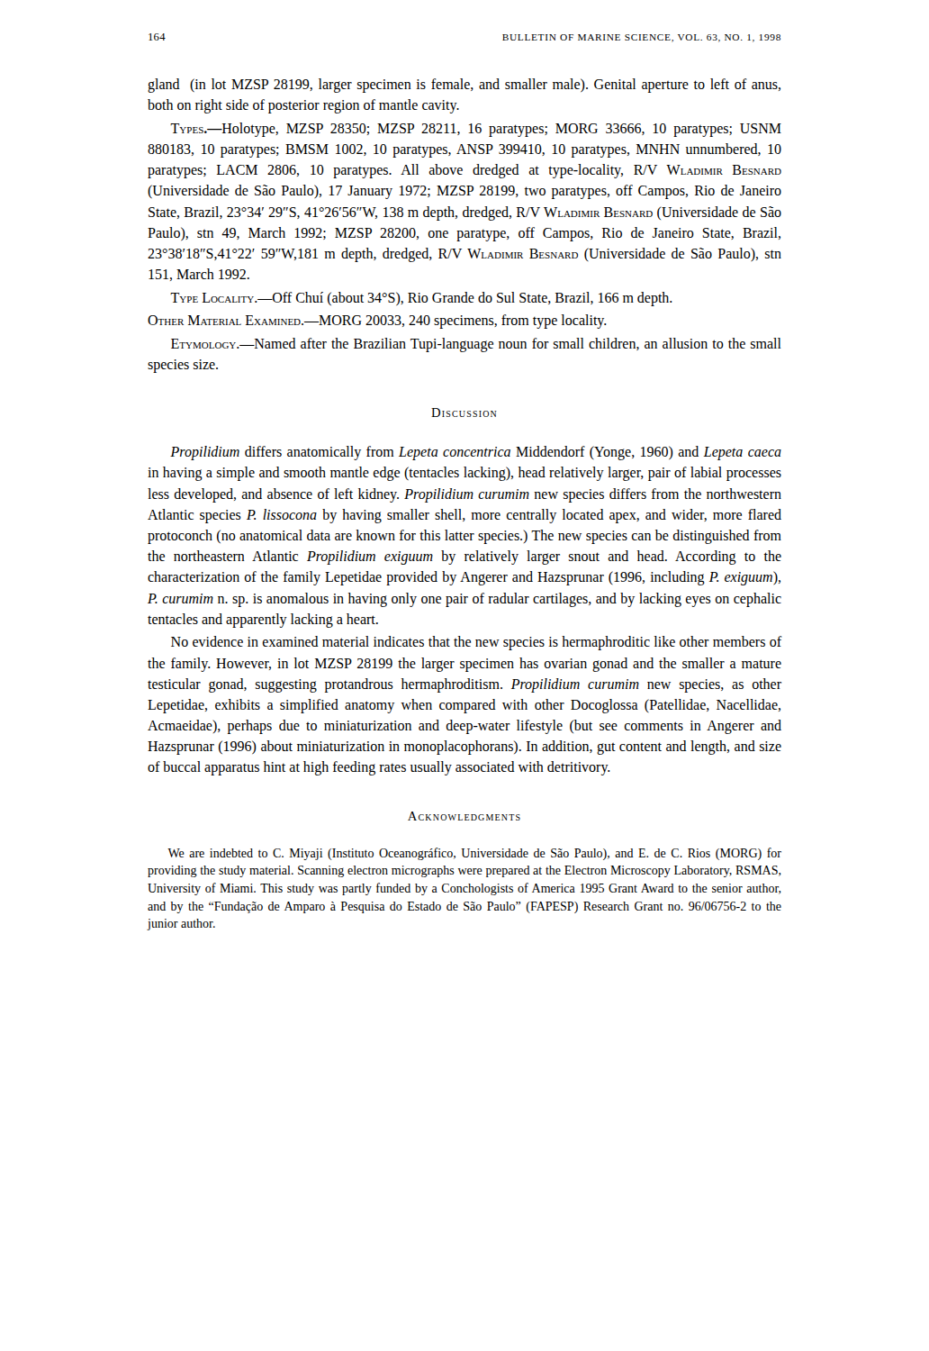164 Bulletin of Marine Science, Vol. 63, No. 1, 1998
gland (in lot MZSP 28199, larger specimen is female, and smaller male). Genital aperture to left of anus, both on right side of posterior region of mantle cavity.
Types.—Holotype, MZSP 28350; MZSP 28211, 16 paratypes; MORG 33666, 10 paratypes; USNM 880183, 10 paratypes; BMSM 1002, 10 paratypes, ANSP 399410, 10 paratypes, MNHN unnumbered, 10 paratypes; LACM 2806, 10 paratypes. All above dredged at type-locality, R/V Wladimir Besnard (Universidade de São Paulo), 17 January 1972; MZSP 28199, two paratypes, off Campos, Rio de Janeiro State, Brazil, 23°34′ 29″S, 41°26′56″W, 138 m depth, dredged, R/V Wladimir Besnard (Universidade de São Paulo), stn 49, March 1992; MZSP 28200, one paratype, off Campos, Rio de Janeiro State, Brazil, 23°38′18″S,41°22′ 59″W,181 m depth, dredged, R/V Wladimir Besnard (Universidade de São Paulo), stn 151, March 1992.
Type Locality.—Off Chuí (about 34°S), Rio Grande do Sul State, Brazil, 166 m depth.
Other Material Examined.—MORG 20033, 240 specimens, from type locality.
Etymology.—Named after the Brazilian Tupi-language noun for small children, an allusion to the small species size.
Discussion
Propilidium differs anatomically from Lepeta concentrica Middendorf (Yonge, 1960) and Lepeta caeca in having a simple and smooth mantle edge (tentacles lacking), head relatively larger, pair of labial processes less developed, and absence of left kidney. Propilidium curumim new species differs from the northwestern Atlantic species P. lissocona by having smaller shell, more centrally located apex, and wider, more flared protoconch (no anatomical data are known for this latter species.) The new species can be distinguished from the northeastern Atlantic Propilidium exiguum by relatively larger snout and head. According to the characterization of the family Lepetidae provided by Angerer and Hazsprunar (1996, including P. exiguum), P. curumim n. sp. is anomalous in having only one pair of radular cartilages, and by lacking eyes on cephalic tentacles and apparently lacking a heart.
No evidence in examined material indicates that the new species is hermaphroditic like other members of the family. However, in lot MZSP 28199 the larger specimen has ovarian gonad and the smaller a mature testicular gonad, suggesting protandrous hermaphroditism. Propilidium curumim new species, as other Lepetidae, exhibits a simplified anatomy when compared with other Docoglossa (Patellidae, Nacellidae, Acmaeidae), perhaps due to miniaturization and deep-water lifestyle (but see comments in Angerer and Hazsprunar (1996) about miniaturization in monoplacophorans). In addition, gut content and length, and size of buccal apparatus hint at high feeding rates usually associated with detritivory.
Acknowledgments
We are indebted to C. Miyaji (Instituto Oceanográfico, Universidade de São Paulo), and E. de C. Rios (MORG) for providing the study material. Scanning electron micrographs were prepared at the Electron Microscopy Laboratory, RSMAS, University of Miami. This study was partly funded by a Conchologists of America 1995 Grant Award to the senior author, and by the “Fundação de Amparo à Pesquisa do Estado de São Paulo” (FAPESP) Research Grant no. 96/06756-2 to the junior author.